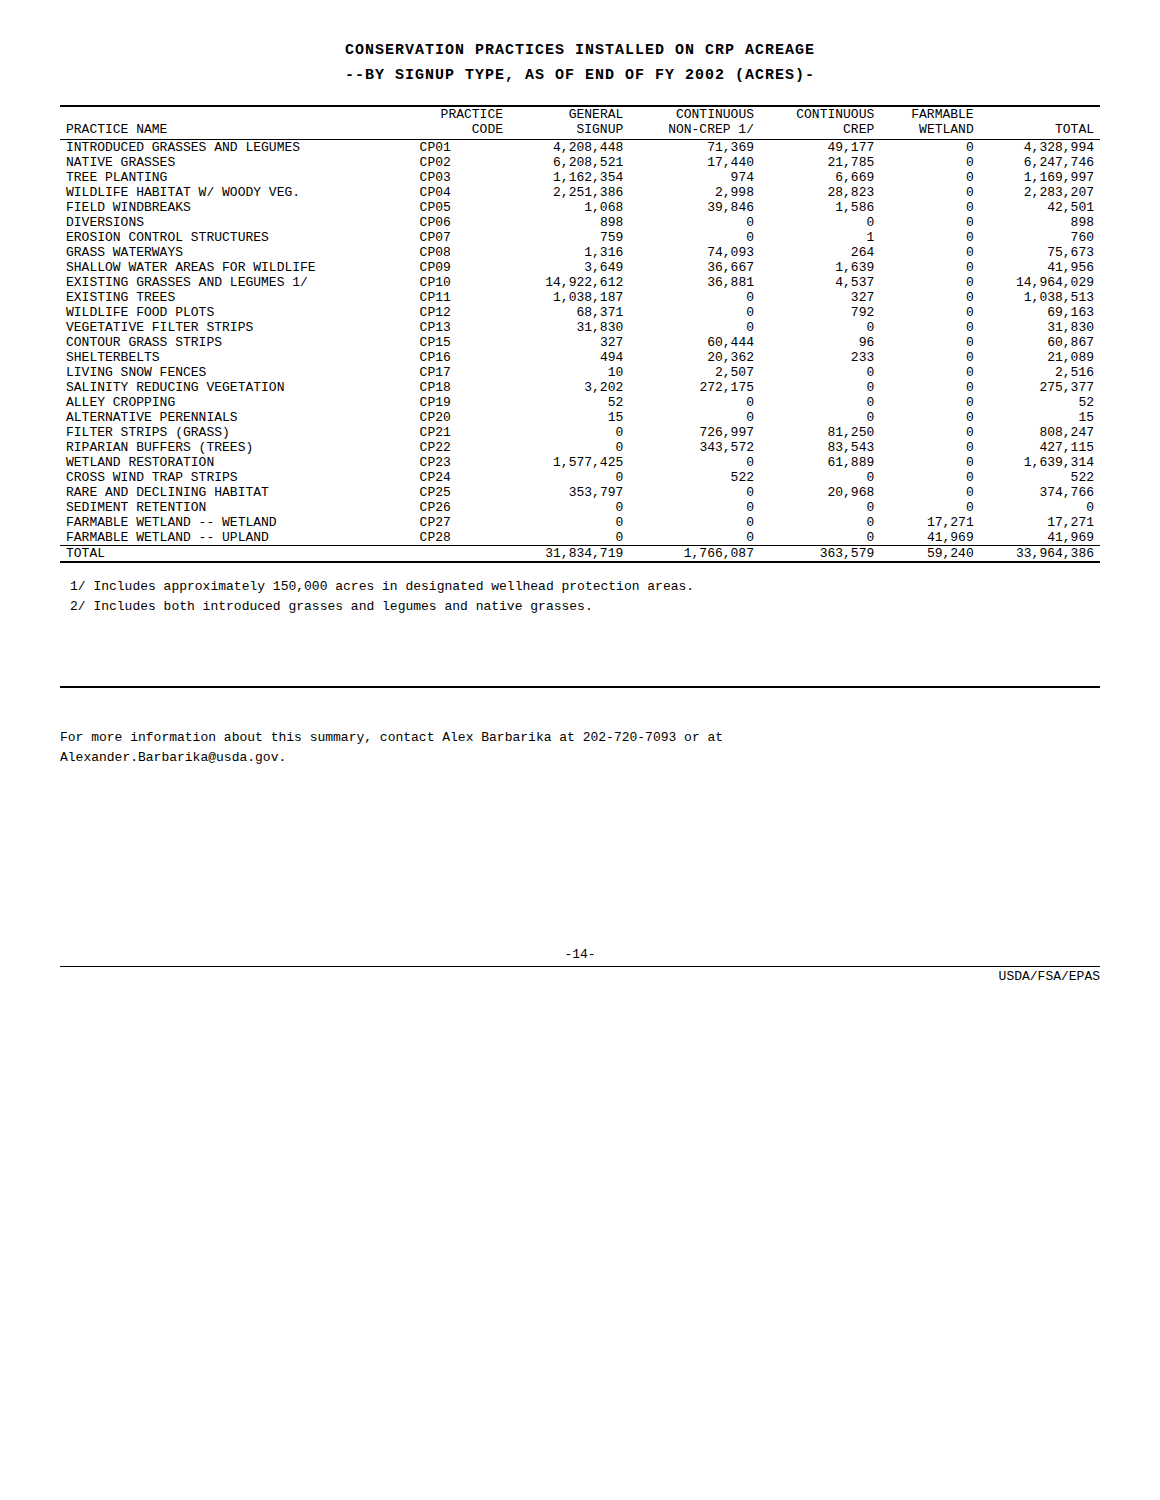CONSERVATION PRACTICES INSTALLED ON CRP ACREAGE
--BY SIGNUP TYPE, AS OF END OF FY 2002 (ACRES)-
| | PRACTICE | GENERAL | CONTINUOUS | CONTINUOUS | FARMABLE | |
| --- | --- | --- | --- | --- | --- | --- |
| PRACTICE NAME | CODE | SIGNUP | NON-CREP 1/ | CREP | WETLAND | TOTAL |
| INTRODUCED GRASSES AND LEGUMES | CP01 | 4,208,448 | 71,369 | 49,177 | 0 | 4,328,994 |
| NATIVE GRASSES | CP02 | 6,208,521 | 17,440 | 21,785 | 0 | 6,247,746 |
| TREE PLANTING | CP03 | 1,162,354 | 974 | 6,669 | 0 | 1,169,997 |
| WILDLIFE HABITAT W/ WOODY VEG. | CP04 | 2,251,386 | 2,998 | 28,823 | 0 | 2,283,207 |
| FIELD WINDBREAKS | CP05 | 1,068 | 39,846 | 1,586 | 0 | 42,501 |
| DIVERSIONS | CP06 | 898 | 0 | 0 | 0 | 898 |
| EROSION CONTROL STRUCTURES | CP07 | 759 | 0 | 1 | 0 | 760 |
| GRASS WATERWAYS | CP08 | 1,316 | 74,093 | 264 | 0 | 75,673 |
| SHALLOW WATER AREAS FOR WILDLIFE | CP09 | 3,649 | 36,667 | 1,639 | 0 | 41,956 |
| EXISTING GRASSES AND LEGUMES 1/ | CP10 | 14,922,612 | 36,881 | 4,537 | 0 | 14,964,029 |
| EXISTING TREES | CP11 | 1,038,187 | 0 | 327 | 0 | 1,038,513 |
| WILDLIFE FOOD PLOTS | CP12 | 68,371 | 0 | 792 | 0 | 69,163 |
| VEGETATIVE FILTER STRIPS | CP13 | 31,830 | 0 | 0 | 0 | 31,830 |
| CONTOUR GRASS STRIPS | CP15 | 327 | 60,444 | 96 | 0 | 60,867 |
| SHELTERBELTS | CP16 | 494 | 20,362 | 233 | 0 | 21,089 |
| LIVING SNOW FENCES | CP17 | 10 | 2,507 | 0 | 0 | 2,516 |
| SALINITY REDUCING VEGETATION | CP18 | 3,202 | 272,175 | 0 | 0 | 275,377 |
| ALLEY CROPPING | CP19 | 52 | 0 | 0 | 0 | 52 |
| ALTERNATIVE PERENNIALS | CP20 | 15 | 0 | 0 | 0 | 15 |
| FILTER STRIPS (GRASS) | CP21 | 0 | 726,997 | 81,250 | 0 | 808,247 |
| RIPARIAN BUFFERS (TREES) | CP22 | 0 | 343,572 | 83,543 | 0 | 427,115 |
| WETLAND RESTORATION | CP23 | 1,577,425 | 0 | 61,889 | 0 | 1,639,314 |
| CROSS WIND TRAP STRIPS | CP24 | 0 | 522 | 0 | 0 | 522 |
| RARE AND DECLINING HABITAT | CP25 | 353,797 | 0 | 20,968 | 0 | 374,766 |
| SEDIMENT RETENTION | CP26 | 0 | 0 | 0 | 0 | 0 |
| FARMABLE WETLAND -- WETLAND | CP27 | 0 | 0 | 0 | 17,271 | 17,271 |
| FARMABLE WETLAND -- UPLAND | CP28 | 0 | 0 | 0 | 41,969 | 41,969 |
| TOTAL | | 31,834,719 | 1,766,087 | 363,579 | 59,240 | 33,964,386 |
1/ Includes approximately 150,000 acres in designated wellhead protection areas.
2/ Includes both introduced grasses and legumes and native grasses.
For more information about this summary, contact Alex Barbarika at 202-720-7093 or at
Alexander.Barbarika@usda.gov.
-14-
USDA/FSA/EPAS